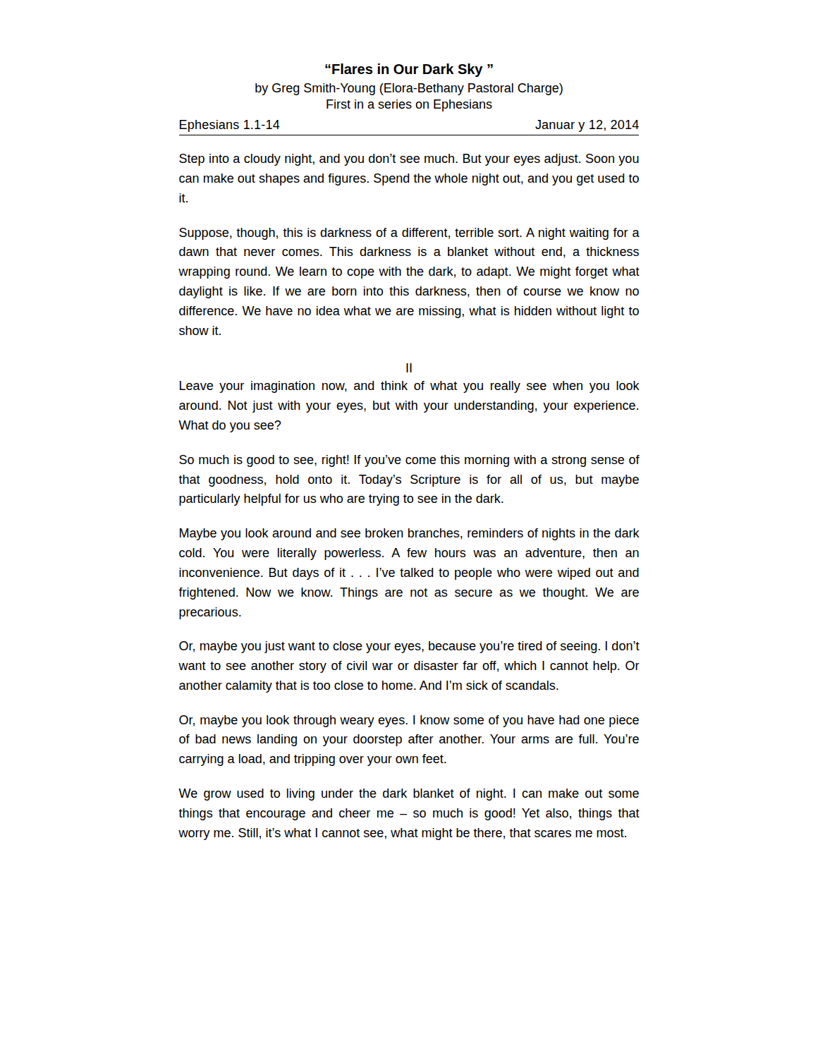“Flares in Our Dark Sky ”
by Greg Smith-Young (Elora-Bethany Pastoral Charge)
First in a series on Ephesians
Ephesians 1.1-14 Januar y 12, 2014
Step into a cloudy night, and you don’t see much. But your eyes adjust. Soon you can make out shapes and figures. Spend the whole night out, and you get used to it.
Suppose, though, this is darkness of a different, terrible sort. A night waiting for a dawn that never comes. This darkness is a blanket without end, a thickness wrapping round. We learn to cope with the dark, to adapt. We might forget what daylight is like. If we are born into this darkness, then of course we know no difference. We have no idea what we are missing, what is hidden without light to show it.
II
Leave your imagination now, and think of what you really see when you look around. Not just with your eyes, but with your understanding, your experience. What do you see?
So much is good to see, right! If you’ve come this morning with a strong sense of that goodness, hold onto it. Today’s Scripture is for all of us, but maybe particularly helpful for us who are trying to see in the dark.
Maybe you look around and see broken branches, reminders of nights in the dark cold. You were literally powerless. A few hours was an adventure, then an inconvenience. But days of it . . . I’ve talked to people who were wiped out and frightened. Now we know. Things are not as secure as we thought. We are precarious.
Or, maybe you just want to close your eyes, because you’re tired of seeing. I don’t want to see another story of civil war or disaster far off, which I cannot help. Or another calamity that is too close to home. And I’m sick of scandals.
Or, maybe you look through weary eyes. I know some of you have had one piece of bad news landing on your doorstep after another. Your arms are full. You’re carrying a load, and tripping over your own feet.
We grow used to living under the dark blanket of night. I can make out some things that encourage and cheer me – so much is good! Yet also, things that worry me. Still, it’s what I cannot see, what might be there, that scares me most.